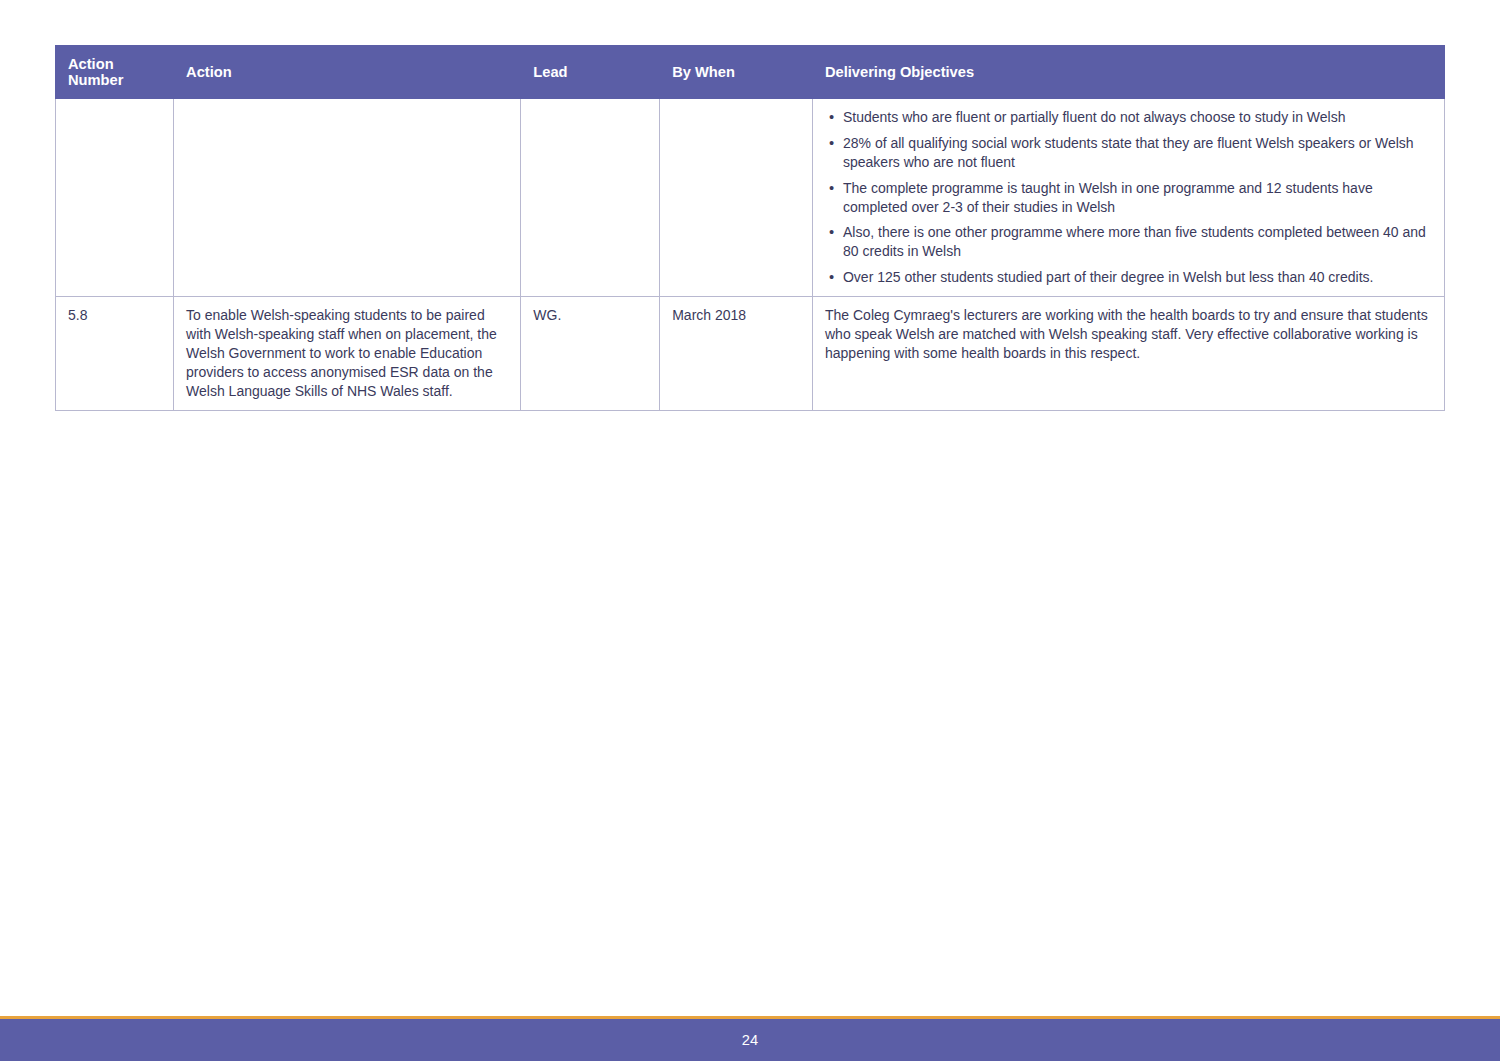| Action Number | Action | Lead | By When | Delivering Objectives |
| --- | --- | --- | --- | --- |
| | | | | Students who are fluent or partially fluent do not always choose to study in Welsh 28% of all qualifying social work students state that they are fluent Welsh speakers or Welsh speakers who are not fluent The complete programme is taught in Welsh in one programme and 12 students have completed over 2-3 of their studies in Welsh Also, there is one other programme where more than five students completed between 40 and 80 credits in Welsh Over 125 other students studied part of their degree in Welsh but less than 40 credits. |
| 5.8 | To enable Welsh-speaking students to be paired with Welsh-speaking staff when on placement, the Welsh Government to work to enable Education providers to access anonymised ESR data on the Welsh Language Skills of NHS Wales staff. | WG. | March 2018 | The Coleg Cymraeg's lecturers are working with the health boards to try and ensure that students who speak Welsh are matched with Welsh speaking staff. Very effective collaborative working is happening with some health boards in this respect. |
24